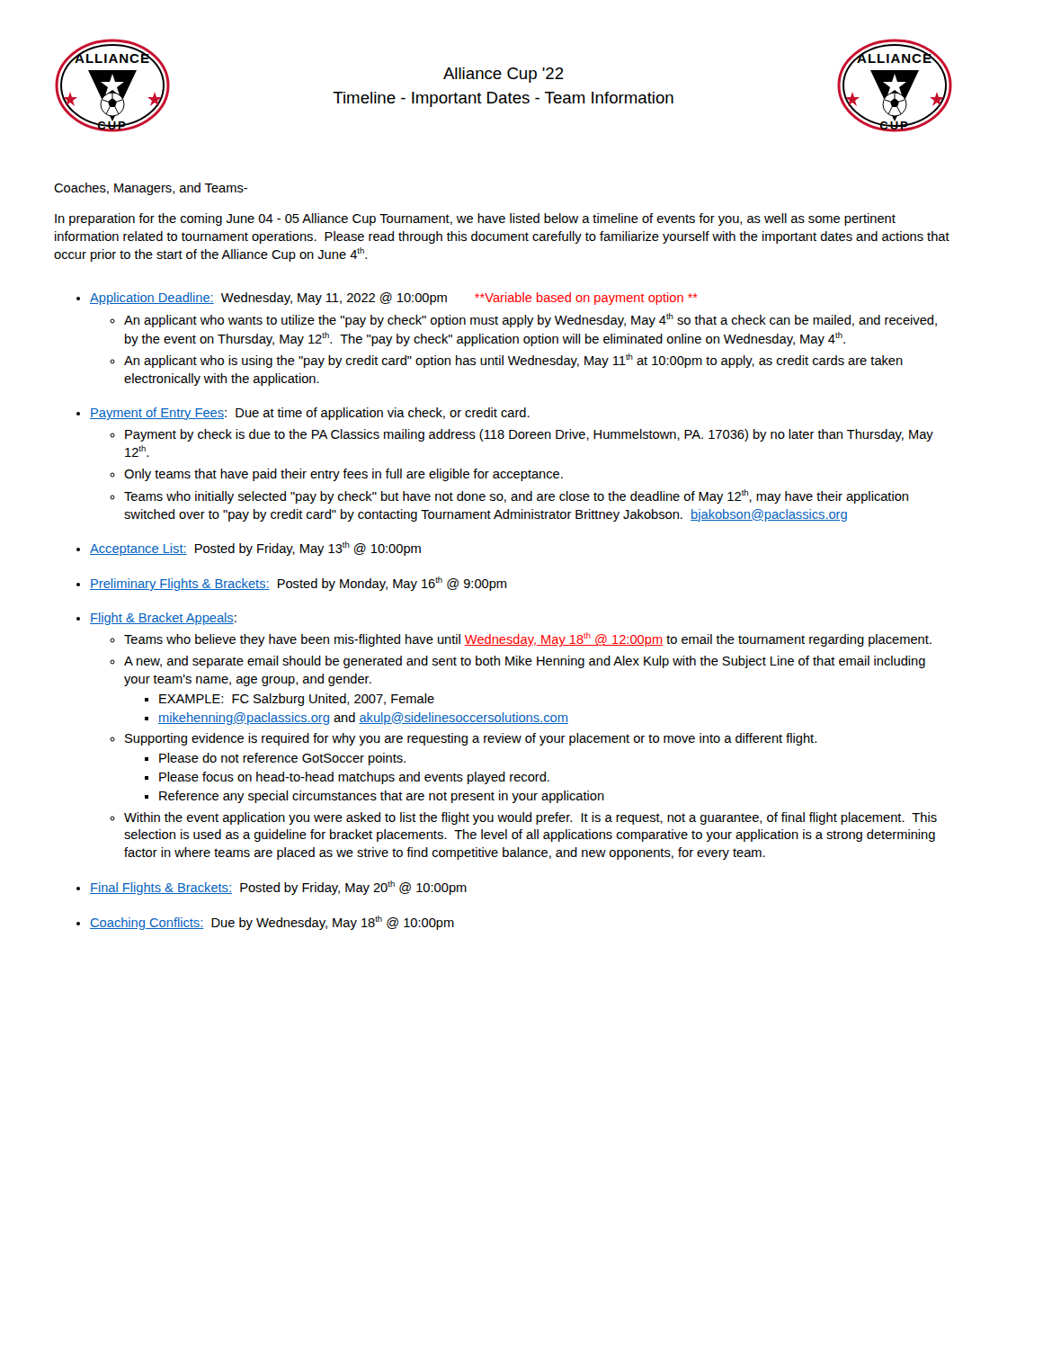ALLIANCE CUP
Alliance Cup '22
Timeline - Important Dates - Team Information
ALLIANCE CUP
Coaches, Managers, and Teams-
In preparation for the coming June 04 - 05 Alliance Cup Tournament, we have listed below a timeline of events for you, as well as some pertinent information related to tournament operations. Please read through this document carefully to familiarize yourself with the important dates and actions that occur prior to the start of the Alliance Cup on June 4th.
Application Deadline: Wednesday, May 11, 2022 @ 10:00pm**Variable based on payment option **
An applicant who wants to utilize the "pay by check" option must apply by Wednesday, May 4th so that a check can be mailed, and received, by the event on Thursday, May 12th. The "pay by check" application option will be eliminated online on Wednesday, May 4th.
An applicant who is using the "pay by credit card" option has until Wednesday, May 11th at 10:00pm to apply, as credit cards are taken electronically with the application.
Payment of Entry Fees: Due at time of application via check, or credit card.
Payment by check is due to the PA Classics mailing address (118 Doreen Drive, Hummelstown, PA. 17036) by no later than Thursday, May 12th.
Only teams that have paid their entry fees in full are eligible for acceptance.
Teams who initially selected "pay by check" but have not done so, and are close to the deadline of May 12th, may have their application switched over to "pay by credit card" by contacting Tournament Administrator Brittney Jakobson. bjakobson@paclassics.org
Acceptance List: Posted by Friday, May 13th @ 10:00pm
Preliminary Flights & Brackets: Posted by Monday, May 16th @ 9:00pm
Flight & Bracket Appeals:
Teams who believe they have been mis-flighted have until Wednesday, May 18th @ 12:00pm to email the tournament regarding placement.
A new, and separate email should be generated and sent to both Mike Henning and Alex Kulp with the Subject Line of that email including your team's name, age group, and gender.
EXAMPLE: FC Salzburg United, 2007, Female
mikehenning@paclassics.org and akulp@sidelinesoccersolutions.com
Supporting evidence is required for why you are requesting a review of your placement or to move into a different flight.
Please do not reference GotSoccer points.
Please focus on head-to-head matchups and events played record.
Reference any special circumstances that are not present in your application
Within the event application you were asked to list the flight you would prefer. It is a request, not a guarantee, of final flight placement. This selection is used as a guideline for bracket placements. The level of all applications comparative to your application is a strong determining factor in where teams are placed as we strive to find competitive balance, and new opponents, for every team.
Final Flights & Brackets: Posted by Friday, May 20th @ 10:00pm
Coaching Conflicts: Due by Wednesday, May 18th @ 10:00pm